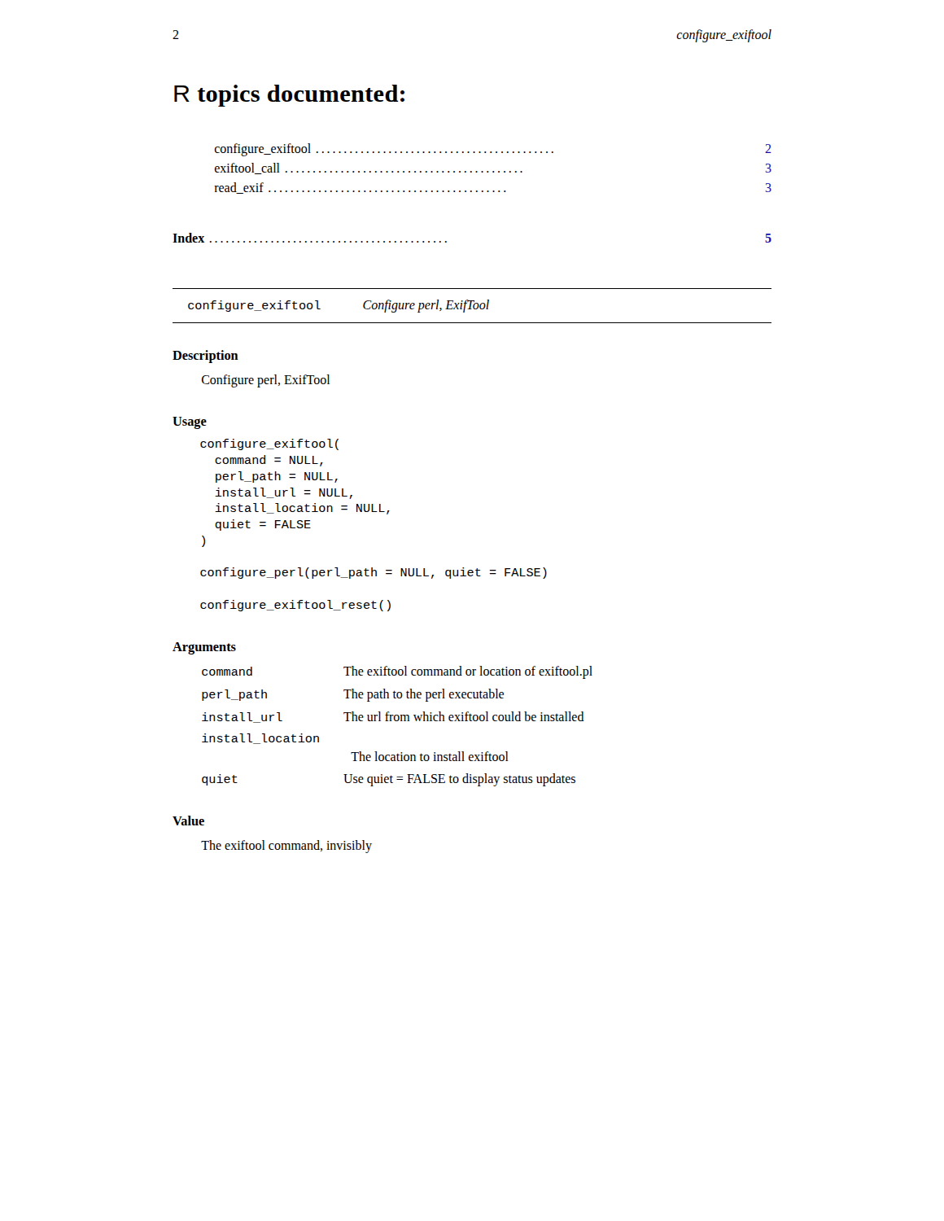2 configure_exiftool
R topics documented:
configure_exiftool ........................................... 2
exiftool_call ........................................... 3
read_exif ........................................... 3
Index ........................................... 5
configure_exiftool Configure perl, ExifTool
Description
Configure perl, ExifTool
Usage
configure_exiftool(
  command = NULL,
  perl_path = NULL,
  install_url = NULL,
  install_location = NULL,
  quiet = FALSE
)

configure_perl(perl_path = NULL, quiet = FALSE)

configure_exiftool_reset()
Arguments
command
The exiftool command or location of exiftool.pl
perl_path
The path to the perl executable
install_url
The url from which exiftool could be installed
install_location
The location to install exiftool
quiet
Use quiet = FALSE to display status updates
Value
The exiftool command, invisibly